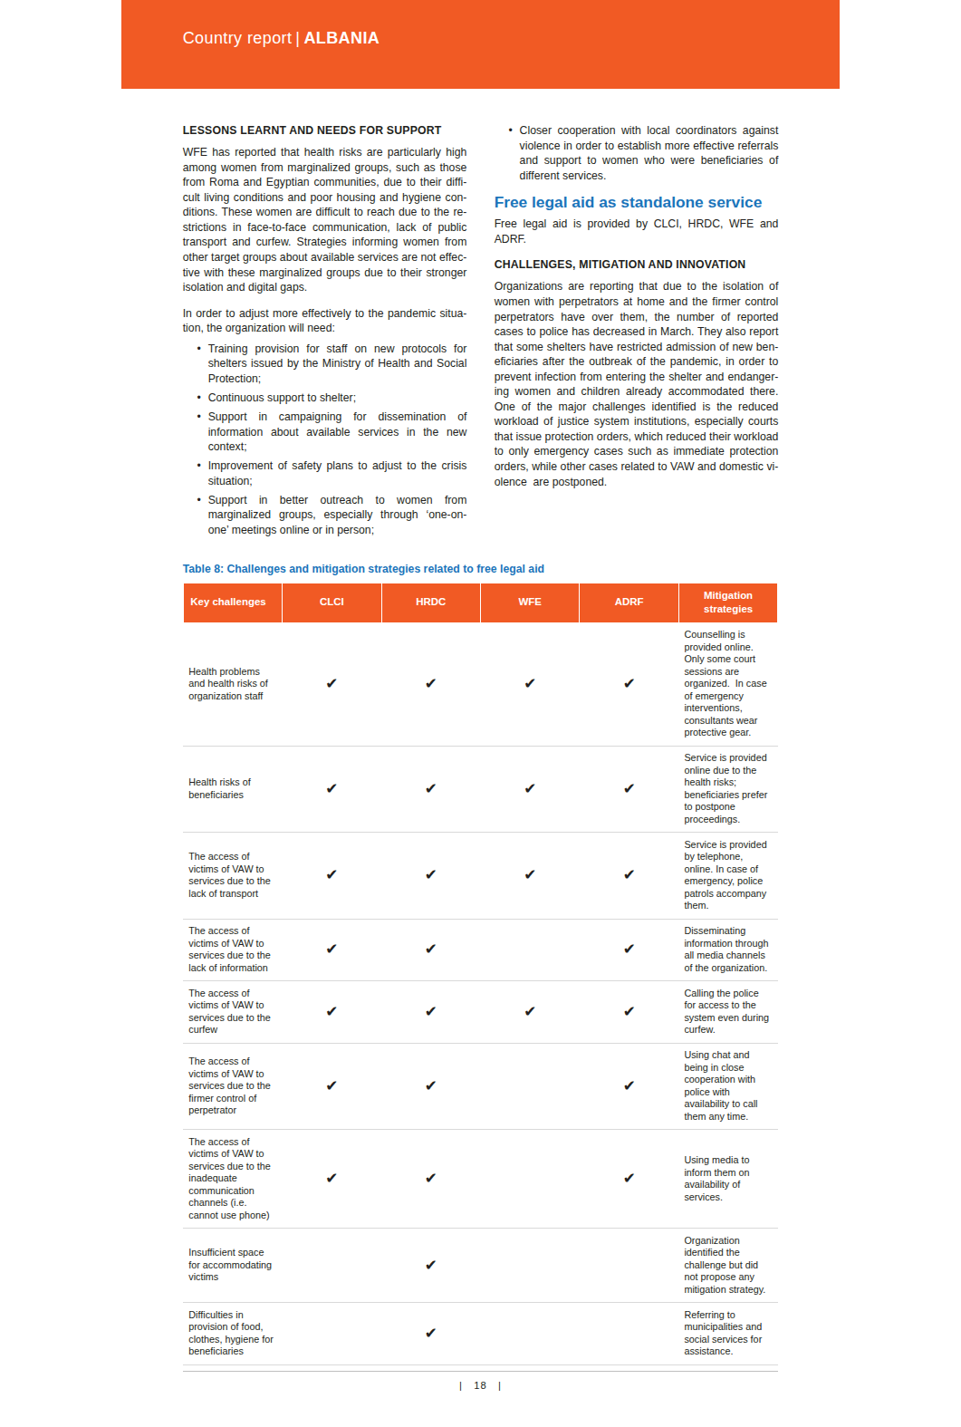Country report|ALBANIA
LESSONS LEARNT AND NEEDS FOR SUPPORT
WFE has reported that health risks are particularly high among women from marginalized groups, such as those from Roma and Egyptian communities, due to their difficult living conditions and poor housing and hygiene conditions. These women are difficult to reach due to the restrictions in face-to-face communication, lack of public transport and curfew. Strategies informing women from other target groups about available services are not effective with these marginalized groups due to their stronger isolation and digital gaps.
In order to adjust more effectively to the pandemic situation, the organization will need:
Training provision for staff on new protocols for shelters issued by the Ministry of Health and Social Protection;
Continuous support to shelter;
Support in campaigning for dissemination of information about available services in the new context;
Improvement of safety plans to adjust to the crisis situation;
Support in better outreach to women from marginalized groups, especially through ‘one-on-one’ meetings online or in person;
Closer cooperation with local coordinators against violence in order to establish more effective referrals and support to women who were beneficiaries of different services.
Free legal aid as standalone service
Free legal aid is provided by CLCI, HRDC, WFE and ADRF.
CHALLENGES, MITIGATION AND INNOVATION
Organizations are reporting that due to the isolation of women with perpetrators at home and the firmer control perpetrators have over them, the number of reported cases to police has decreased in March. They also report that some shelters have restricted admission of new beneficiaries after the outbreak of the pandemic, in order to prevent infection from entering the shelter and endangering women and children already accommodated there. One of the major challenges identified is the reduced workload of justice system institutions, especially courts that issue protection orders, which reduced their workload to only emergency cases such as immediate protection orders, while other cases related to VAW and domestic violence are postponed.
Table 8: Challenges and mitigation strategies related to free legal aid
| Key challenges | CLCI | HRDC | WFE | ADRF | Mitigation strategies |
| --- | --- | --- | --- | --- | --- |
| Health problems and health risks of organization staff | ✔ | ✔ | ✔ | ✔ | Counselling is provided online. Only some court sessions are organized. In case of emergency interventions, consultants wear protective gear. |
| Health risks of beneficiaries | ✔ | ✔ | ✔ | ✔ | Service is provided online due to the health risks; beneficiaries prefer to postpone proceedings. |
| The access of victims of VAW to services due to the lack of transport | ✔ | ✔ | ✔ | ✔ | Service is provided by telephone, online. In case of emergency, police patrols accompany them. |
| The access of victims of VAW to services due to the lack of information | ✔ | ✔ | | ✔ | Disseminating information through all media channels of the organization. |
| The access of victims of VAW to services due to the curfew | ✔ | ✔ | ✔ | ✔ | Calling the police for access to the system even during curfew. |
| The access of victims of VAW to services due to the firmer control of perpetrator | ✔ | ✔ | | ✔ | Using chat and being in close cooperation with police with availability to call them any time. |
| The access of victims of VAW to services due to the inadequate communication channels (i.e. cannot use phone) | ✔ | ✔ | | ✔ | Using media to inform them on availability of services. |
| Insufficient space for accommodating victims | | ✔ | | | Organization identified the challenge but did not propose any mitigation strategy. |
| Difficulties in provision of food, clothes, hygiene for beneficiaries | | ✔ | | | Referring to municipalities and social services for assistance. |
| 18 |